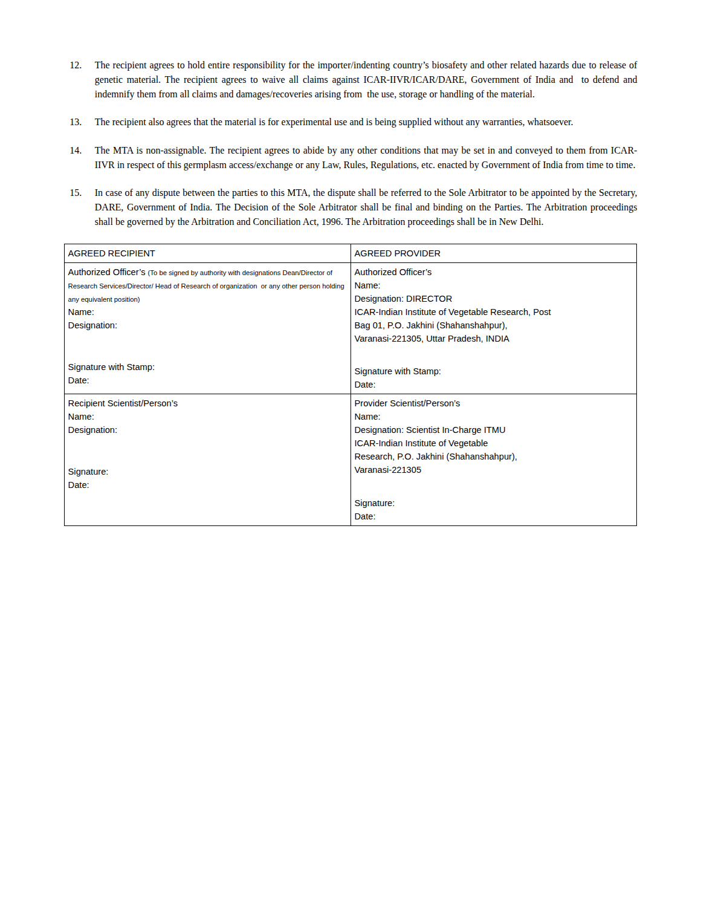12. The recipient agrees to hold entire responsibility for the importer/indenting country’s biosafety and other related hazards due to release of genetic material. The recipient agrees to waive all claims against ICAR-IIVR/ICAR/DARE, Government of India and to defend and indemnify them from all claims and damages/recoveries arising from the use, storage or handling of the material.
13. The recipient also agrees that the material is for experimental use and is being supplied without any warranties, whatsoever.
14. The MTA is non-assignable. The recipient agrees to abide by any other conditions that may be set in and conveyed to them from ICAR-IIVR in respect of this germplasm access/exchange or any Law, Rules, Regulations, etc. enacted by Government of India from time to time.
15. In case of any dispute between the parties to this MTA, the dispute shall be referred to the Sole Arbitrator to be appointed by the Secretary, DARE, Government of India. The Decision of the Sole Arbitrator shall be final and binding on the Parties. The Arbitration proceedings shall be governed by the Arbitration and Conciliation Act, 1996. The Arbitration proceedings shall be in New Delhi.
| AGREED RECIPIENT | AGREED PROVIDER |
| Authorized Officer’s (To be signed by authority with designations Dean/Director of Research Services/Director/ Head of Research of organization or any other person holding any equivalent position) Name: Designation: Signature with Stamp: Date: | Authorized Officer’s Name: Designation: DIRECTOR ICAR-Indian Institute of Vegetable Research, Post Bag 01, P.O. Jakhini (Shahanshahpur), Varanasi-221305, Uttar Pradesh, INDIA Signature with Stamp: Date: |
| Recipient Scientist/Person’s Name: Designation: Signature: Date: | Provider Scientist/Person’s Name: Designation: Scientist In-Charge ITMU ICAR-Indian Institute of Vegetable Research, P.O. Jakhini (Shahanshahpur), Varanasi-221305 Signature: Date: |